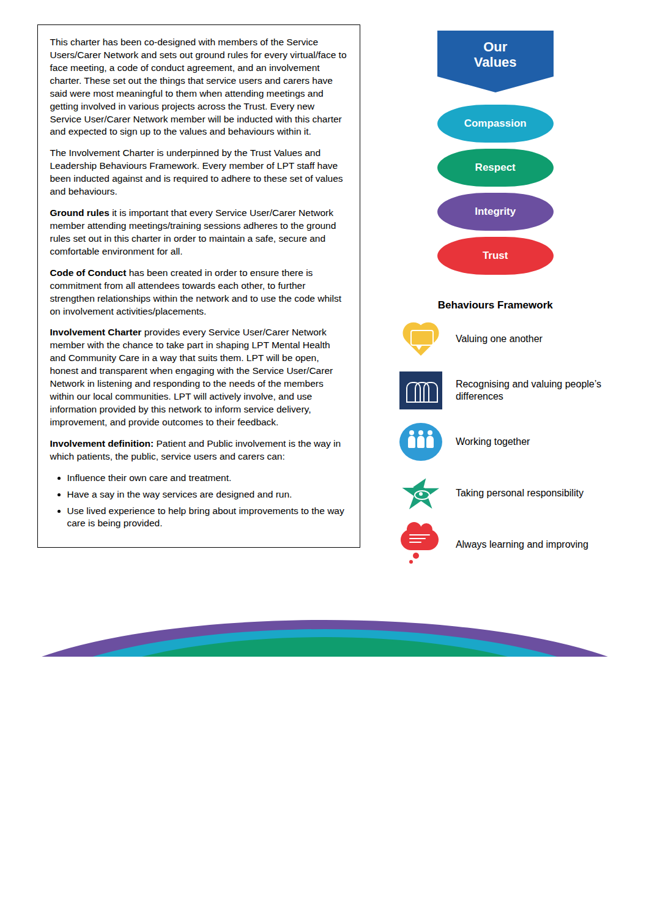This charter has been co-designed with members of the Service Users/Carer Network and sets out ground rules for every virtual/face to face meeting, a code of conduct agreement, and an involvement charter. These set out the things that service users and carers have said were most meaningful to them when attending meetings and getting involved in various projects across the Trust. Every new Service User/Carer Network member will be inducted with this charter and expected to sign up to the values and behaviours within it.
The Involvement Charter is underpinned by the Trust Values and Leadership Behaviours Framework. Every member of LPT staff have been inducted against and is required to adhere to these set of values and behaviours.
Ground rules it is important that every Service User/Carer Network member attending meetings/training sessions adheres to the ground rules set out in this charter in order to maintain a safe, secure and comfortable environment for all.
Code of Conduct has been created in order to ensure there is commitment from all attendees towards each other, to further strengthen relationships within the network and to use the code whilst on involvement activities/placements.
Involvement Charter provides every Service User/Carer Network member with the chance to take part in shaping LPT Mental Health and Community Care in a way that suits them. LPT will be open, honest and transparent when engaging with the Service User/Carer Network in listening and responding to the needs of the members within our local communities. LPT will actively involve, and use information provided by this network to inform service delivery, improvement, and provide outcomes to their feedback.
Involvement definition: Patient and Public involvement is the way in which patients, the public, service users and carers can:
Influence their own care and treatment.
Have a say in the way services are designed and run.
Use lived experience to help bring about improvements to the way care is being provided.
Our
Values
Compassion
Respect
Integrity
Trust
Behaviours Framework
Valuing one another
Recognising and valuing people’s differences
Working together
Taking personal responsibility
Always learning and improving